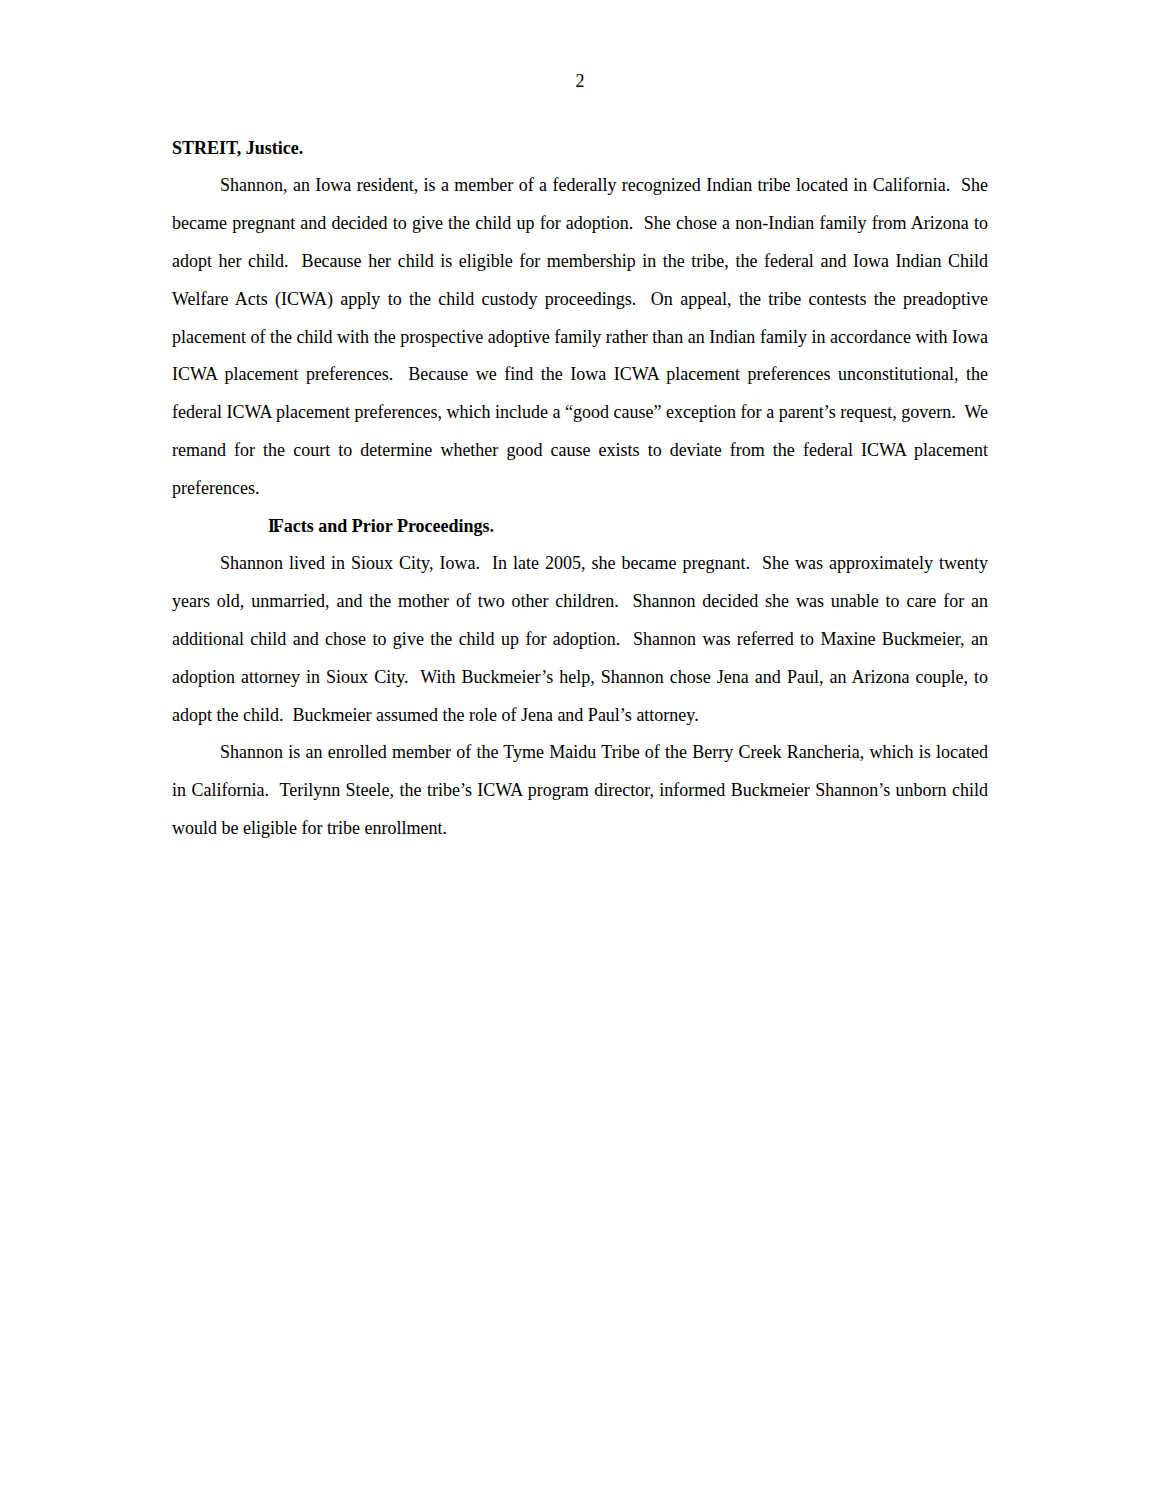2
STREIT, Justice.
Shannon, an Iowa resident, is a member of a federally recognized Indian tribe located in California. She became pregnant and decided to give the child up for adoption. She chose a non-Indian family from Arizona to adopt her child. Because her child is eligible for membership in the tribe, the federal and Iowa Indian Child Welfare Acts (ICWA) apply to the child custody proceedings. On appeal, the tribe contests the preadoptive placement of the child with the prospective adoptive family rather than an Indian family in accordance with Iowa ICWA placement preferences. Because we find the Iowa ICWA placement preferences unconstitutional, the federal ICWA placement preferences, which include a “good cause” exception for a parent’s request, govern. We remand for the court to determine whether good cause exists to deviate from the federal ICWA placement preferences.
I. Facts and Prior Proceedings.
Shannon lived in Sioux City, Iowa. In late 2005, she became pregnant. She was approximately twenty years old, unmarried, and the mother of two other children. Shannon decided she was unable to care for an additional child and chose to give the child up for adoption. Shannon was referred to Maxine Buckmeier, an adoption attorney in Sioux City. With Buckmeier’s help, Shannon chose Jena and Paul, an Arizona couple, to adopt the child. Buckmeier assumed the role of Jena and Paul’s attorney.
Shannon is an enrolled member of the Tyme Maidu Tribe of the Berry Creek Rancheria, which is located in California. Terilynn Steele, the tribe’s ICWA program director, informed Buckmeier Shannon’s unborn child would be eligible for tribe enrollment.